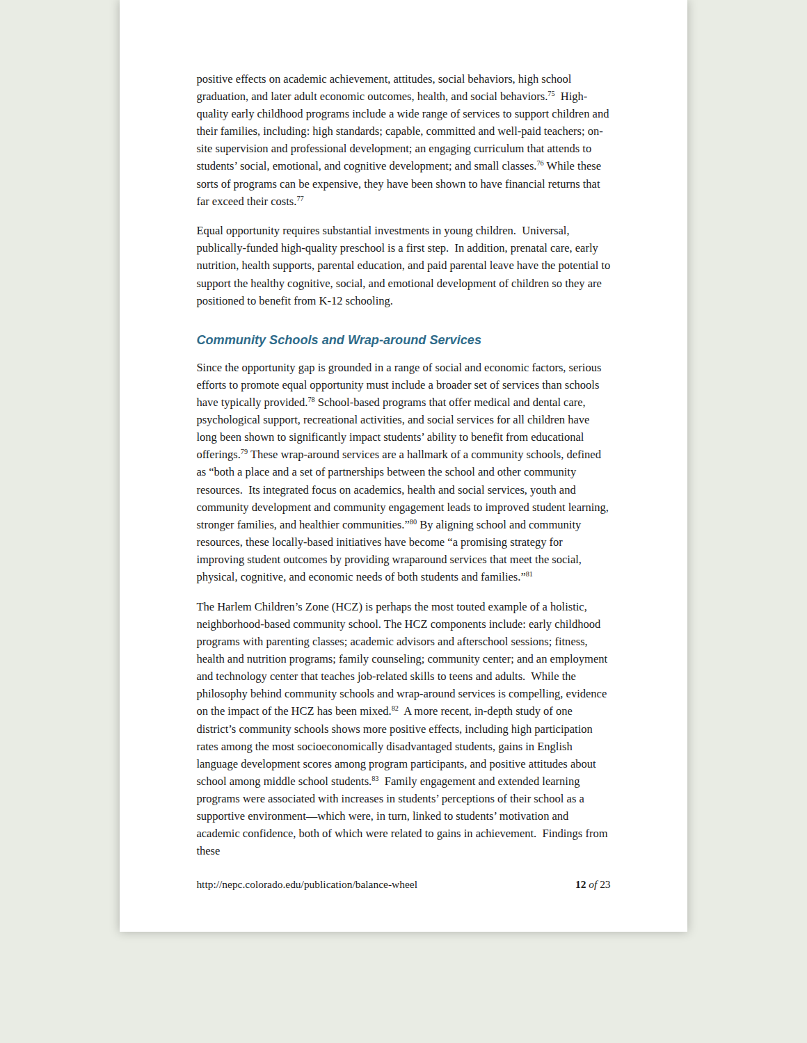positive effects on academic achievement, attitudes, social behaviors, high school graduation, and later adult economic outcomes, health, and social behaviors.75 High-quality early childhood programs include a wide range of services to support children and their families, including: high standards; capable, committed and well-paid teachers; on-site supervision and professional development; an engaging curriculum that attends to students’ social, emotional, and cognitive development; and small classes.76 While these sorts of programs can be expensive, they have been shown to have financial returns that far exceed their costs.77
Equal opportunity requires substantial investments in young children. Universal, publically-funded high-quality preschool is a first step. In addition, prenatal care, early nutrition, health supports, parental education, and paid parental leave have the potential to support the healthy cognitive, social, and emotional development of children so they are positioned to benefit from K-12 schooling.
Community Schools and Wrap-around Services
Since the opportunity gap is grounded in a range of social and economic factors, serious efforts to promote equal opportunity must include a broader set of services than schools have typically provided.78 School-based programs that offer medical and dental care, psychological support, recreational activities, and social services for all children have long been shown to significantly impact students’ ability to benefit from educational offerings.79 These wrap-around services are a hallmark of a community schools, defined as “both a place and a set of partnerships between the school and other community resources. Its integrated focus on academics, health and social services, youth and community development and community engagement leads to improved student learning, stronger families, and healthier communities.”80 By aligning school and community resources, these locally-based initiatives have become “a promising strategy for improving student outcomes by providing wraparound services that meet the social, physical, cognitive, and economic needs of both students and families.”81
The Harlem Children’s Zone (HCZ) is perhaps the most touted example of a holistic, neighborhood-based community school. The HCZ components include: early childhood programs with parenting classes; academic advisors and afterschool sessions; fitness, health and nutrition programs; family counseling; community center; and an employment and technology center that teaches job-related skills to teens and adults. While the philosophy behind community schools and wrap-around services is compelling, evidence on the impact of the HCZ has been mixed.82 A more recent, in-depth study of one district’s community schools shows more positive effects, including high participation rates among the most socioeconomically disadvantaged students, gains in English language development scores among program participants, and positive attitudes about school among middle school students.83 Family engagement and extended learning programs were associated with increases in students’ perceptions of their school as a supportive environment—which were, in turn, linked to students’ motivation and academic confidence, both of which were related to gains in achievement. Findings from these
http://nepc.colorado.edu/publication/balance-wheel 12 of 23